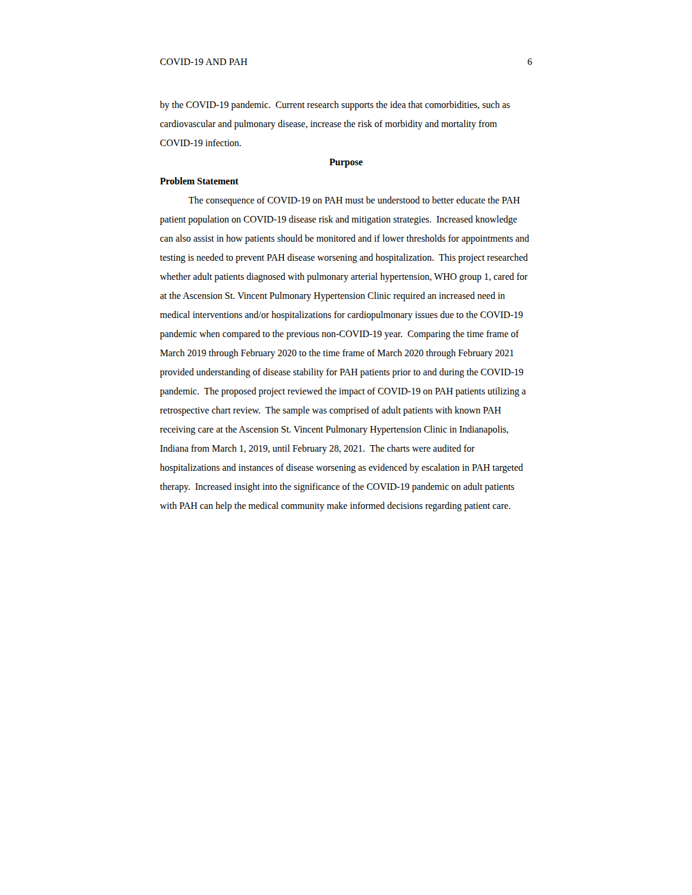COVID-19 AND PAH 6
by the COVID-19 pandemic. Current research supports the idea that comorbidities, such as cardiovascular and pulmonary disease, increase the risk of morbidity and mortality from COVID-19 infection.
Purpose
Problem Statement
The consequence of COVID-19 on PAH must be understood to better educate the PAH patient population on COVID-19 disease risk and mitigation strategies. Increased knowledge can also assist in how patients should be monitored and if lower thresholds for appointments and testing is needed to prevent PAH disease worsening and hospitalization. This project researched whether adult patients diagnosed with pulmonary arterial hypertension, WHO group 1, cared for at the Ascension St. Vincent Pulmonary Hypertension Clinic required an increased need in medical interventions and/or hospitalizations for cardiopulmonary issues due to the COVID-19 pandemic when compared to the previous non-COVID-19 year. Comparing the time frame of March 2019 through February 2020 to the time frame of March 2020 through February 2021 provided understanding of disease stability for PAH patients prior to and during the COVID-19 pandemic. The proposed project reviewed the impact of COVID-19 on PAH patients utilizing a retrospective chart review. The sample was comprised of adult patients with known PAH receiving care at the Ascension St. Vincent Pulmonary Hypertension Clinic in Indianapolis, Indiana from March 1, 2019, until February 28, 2021. The charts were audited for hospitalizations and instances of disease worsening as evidenced by escalation in PAH targeted therapy. Increased insight into the significance of the COVID-19 pandemic on adult patients with PAH can help the medical community make informed decisions regarding patient care.